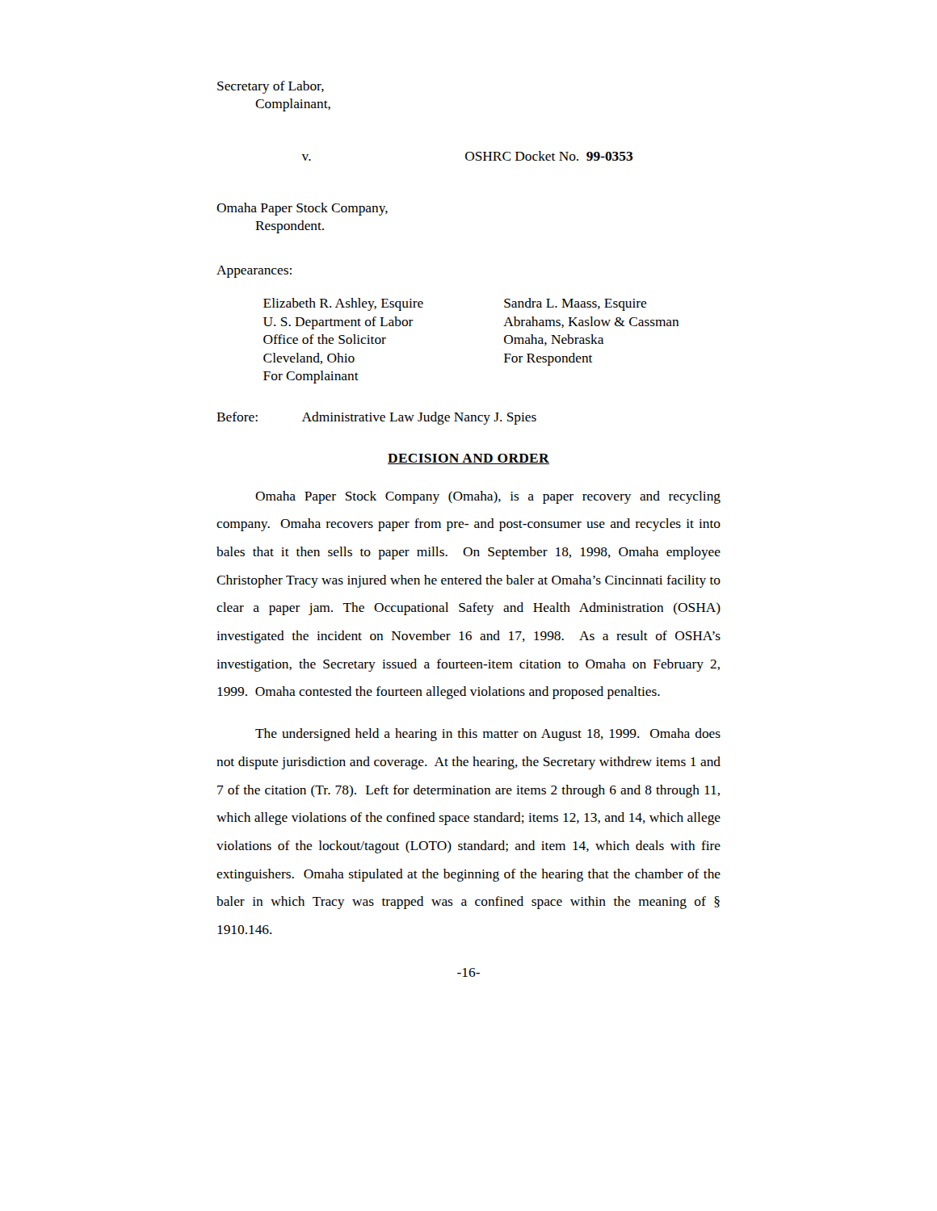Secretary of Labor,
Complainant,
v.
OSHRC Docket No. 99-0353
Omaha Paper Stock Company,
Respondent.
Appearances:
| Elizabeth R. Ashley, Esquire | Sandra L. Maass, Esquire |
| U. S. Department of Labor | Abrahams, Kaslow & Cassman |
| Office of the Solicitor | Omaha, Nebraska |
| Cleveland, Ohio | For Respondent |
| For Complainant | |
Before: Administrative Law Judge Nancy J. Spies
DECISION AND ORDER
Omaha Paper Stock Company (Omaha), is a paper recovery and recycling company. Omaha recovers paper from pre- and post-consumer use and recycles it into bales that it then sells to paper mills. On September 18, 1998, Omaha employee Christopher Tracy was injured when he entered the baler at Omaha’s Cincinnati facility to clear a paper jam. The Occupational Safety and Health Administration (OSHA) investigated the incident on November 16 and 17, 1998. As a result of OSHA’s investigation, the Secretary issued a fourteen-item citation to Omaha on February 2, 1999. Omaha contested the fourteen alleged violations and proposed penalties.
The undersigned held a hearing in this matter on August 18, 1999. Omaha does not dispute jurisdiction and coverage. At the hearing, the Secretary withdrew items 1 and 7 of the citation (Tr. 78). Left for determination are items 2 through 6 and 8 through 11, which allege violations of the confined space standard; items 12, 13, and 14, which allege violations of the lockout/tagout (LOTO) standard; and item 14, which deals with fire extinguishers. Omaha stipulated at the beginning of the hearing that the chamber of the baler in which Tracy was trapped was a confined space within the meaning of § 1910.146.
-16-